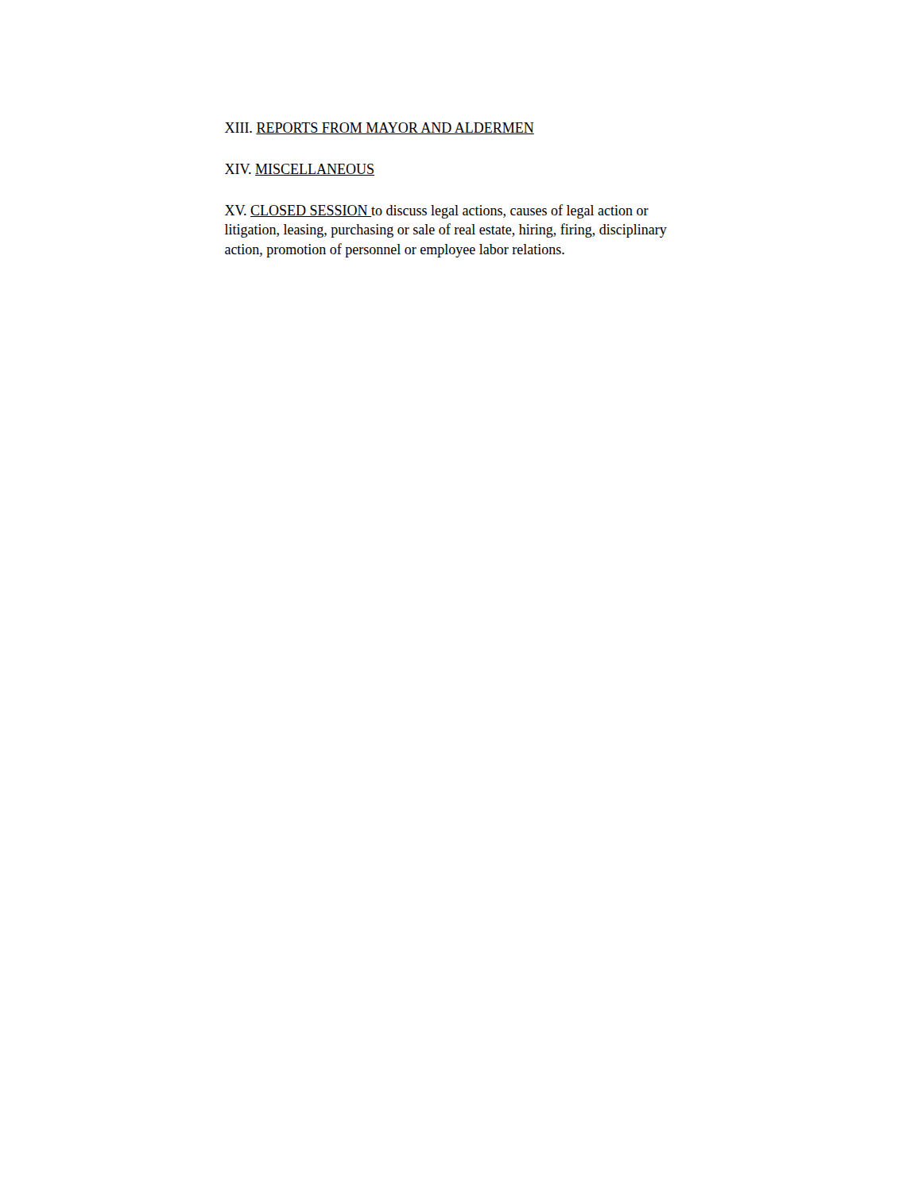XIII. REPORTS FROM MAYOR AND ALDERMEN
XIV. MISCELLANEOUS
XV. CLOSED SESSION to discuss legal actions, causes of legal action or litigation, leasing, purchasing or sale of real estate, hiring, firing, disciplinary action, promotion of personnel or employee labor relations.